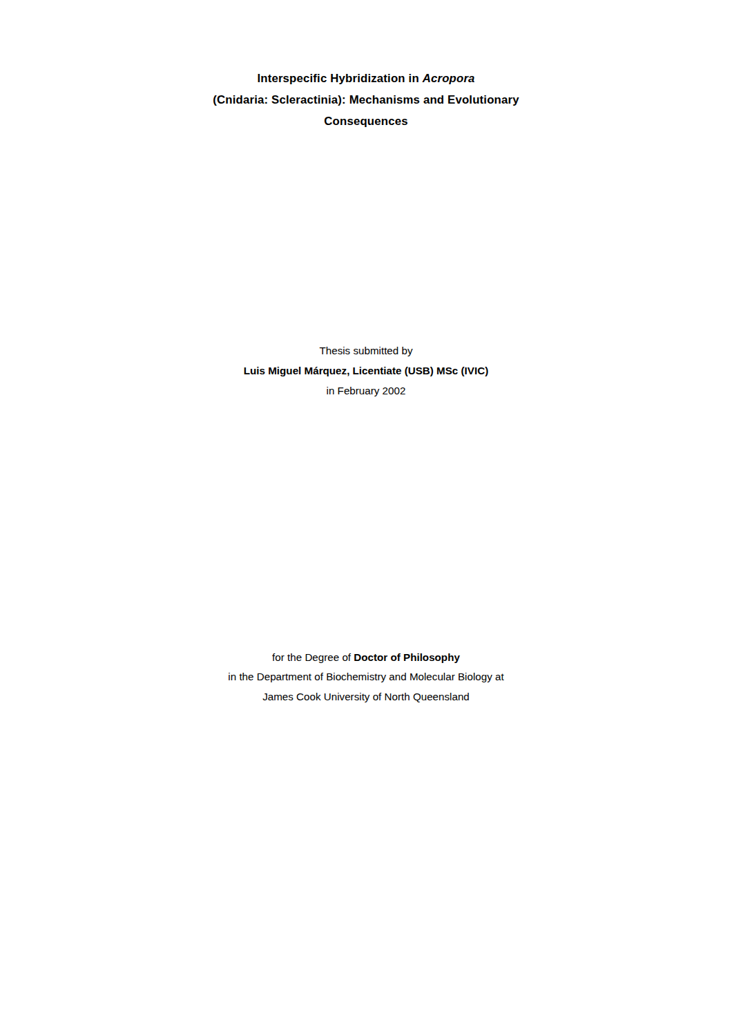Interspecific Hybridization in Acropora
(Cnidaria: Scleractinia): Mechanisms and Evolutionary
Consequences
Thesis submitted by
Luis Miguel Márquez, Licentiate (USB) MSc (IVIC)
in February 2002
for the Degree of Doctor of Philosophy
in the Department of Biochemistry and Molecular Biology at
James Cook University of North Queensland